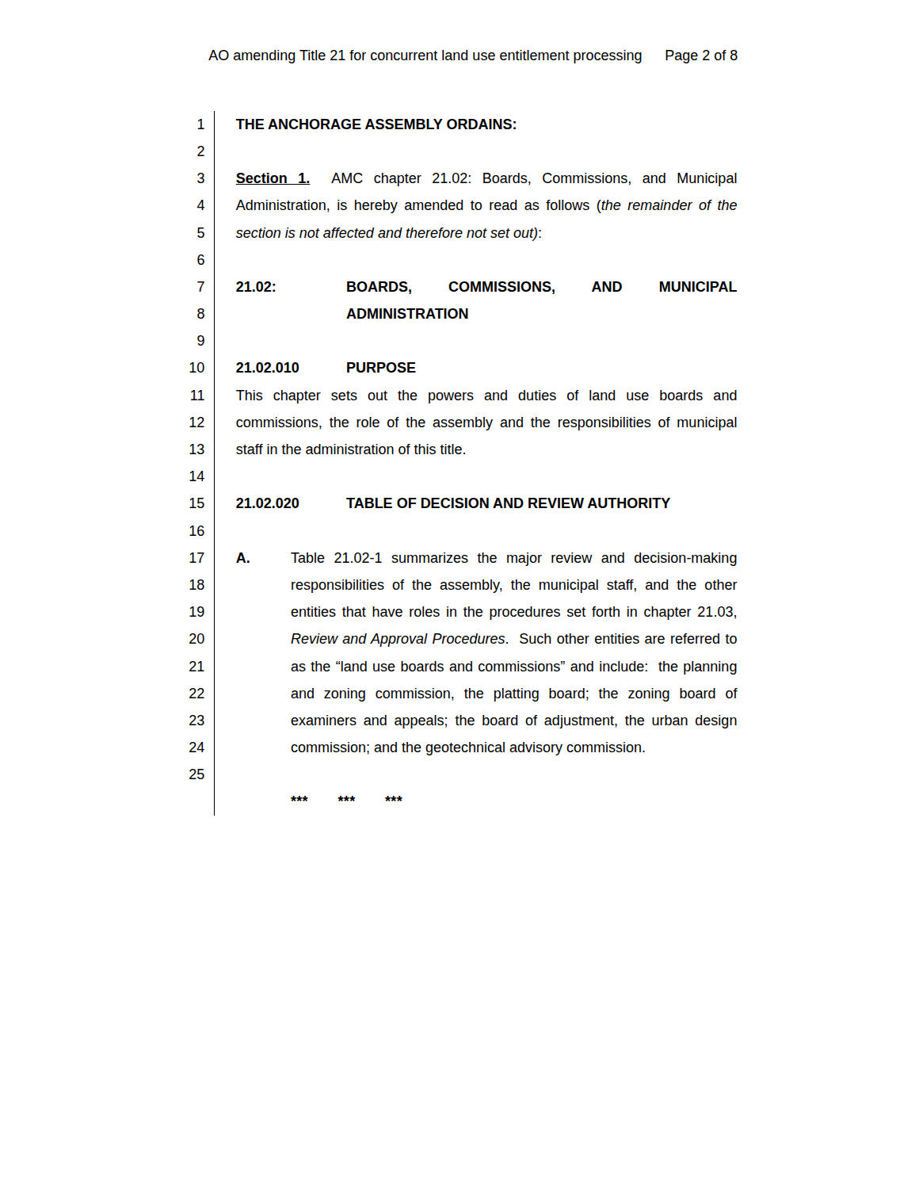AO amending Title 21 for concurrent land use entitlement processing Page 2 of 8
1
2
3
4
5
6
7
8
9
10
11
12
13
14
15
16
17
18
19
20
21
22
23
24
25
THE ANCHORAGE ASSEMBLY ORDAINS:
Section 1. AMC chapter 21.02: Boards, Commissions, and Municipal Administration, is hereby amended to read as follows (the remainder of the section is not affected and therefore not set out):
21.02: BOARDS, COMMISSIONS, AND MUNICIPAL ADMINISTRATION
21.02.010 PURPOSE
This chapter sets out the powers and duties of land use boards and commissions, the role of the assembly and the responsibilities of municipal staff in the administration of this title.
21.02.020 TABLE OF DECISION AND REVIEW AUTHORITY
A. Table 21.02-1 summarizes the major review and decision-making responsibilities of the assembly, the municipal staff, and the other entities that have roles in the procedures set forth in chapter 21.03, Review and Approval Procedures. Such other entities are referred to as the “land use boards and commissions” and include: the planning and zoning commission, the platting board; the zoning board of examiners and appeals; the board of adjustment, the urban design commission; and the geotechnical advisory commission.
*********